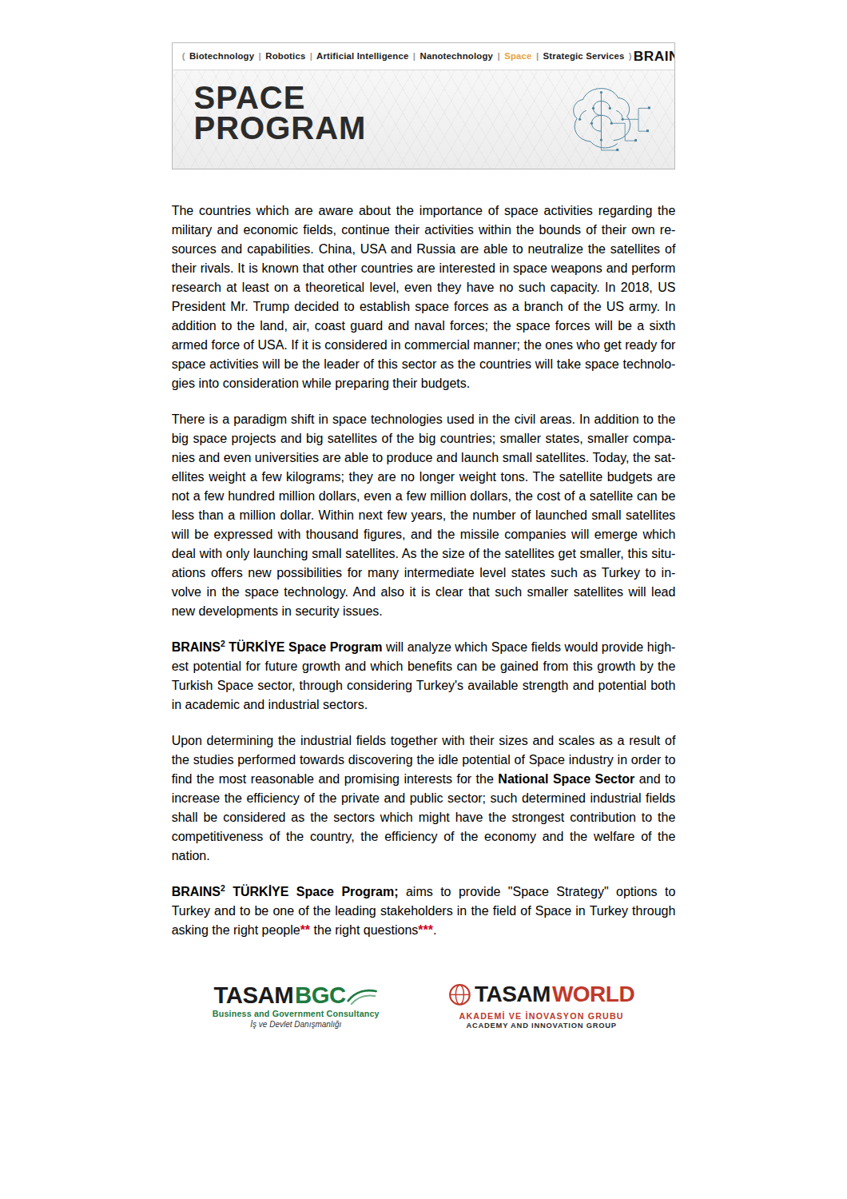( Biotechnology | Robotics | Artificial Intelligence | Nanotechnology | Space | Strategic Services )
BRAINS2 TÜRKİYE
Space Program
The countries which are aware about the importance of space activities regarding the military and economic fields, continue their activities within the bounds of their own resources and capabilities. China, USA and Russia are able to neutralize the satellites of their rivals. It is known that other countries are interested in space weapons and perform research at least on a theoretical level, even they have no such capacity. In 2018, US President Mr. Trump decided to establish space forces as a branch of the US army. In addition to the land, air, coast guard and naval forces; the space forces will be a sixth armed force of USA. If it is considered in commercial manner; the ones who get ready for space activities will be the leader of this sector as the countries will take space technologies into consideration while preparing their budgets.
There is a paradigm shift in space technologies used in the civil areas. In addition to the big space projects and big satellites of the big countries; smaller states, smaller companies and even universities are able to produce and launch small satellites. Today, the satellites weight a few kilograms; they are no longer weight tons. The satellite budgets are not a few hundred million dollars, even a few million dollars, the cost of a satellite can be less than a million dollar. Within next few years, the number of launched small satellites will be expressed with thousand figures, and the missile companies will emerge which deal with only launching small satellites. As the size of the satellites get smaller, this situations offers new possibilities for many intermediate level states such as Turkey to involve in the space technology. And also it is clear that such smaller satellites will lead new developments in security issues.
BRAINS2 TÜRKİYE Space Program will analyze which Space fields would provide highest potential for future growth and which benefits can be gained from this growth by the Turkish Space sector, through considering Turkey's available strength and potential both in academic and industrial sectors.
Upon determining the industrial fields together with their sizes and scales as a result of the studies performed towards discovering the idle potential of Space industry in order to find the most reasonable and promising interests for the National Space Sector and to increase the efficiency of the private and public sector; such determined industrial fields shall be considered as the sectors which might have the strongest contribution to the competitiveness of the country, the efficiency of the economy and the welfare of the nation.
BRAINS2 TÜRKİYE Space Program; aims to provide "Space Strategy" options to Turkey and to be one of the leading stakeholders in the field of Space in Turkey through asking the right people** the right questions***.
TASAM BGC
Business and Government Consultancy
İş ve Devlet Danışmanlığı
TASAM WORLD
AKADEMİ VE İNOVASYON GRUBU
ACADEMY AND INNOVATION GROUP